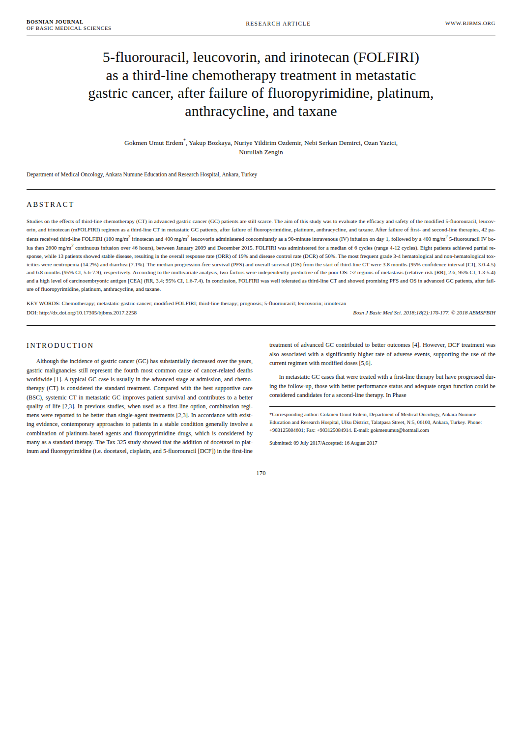Bosnian Journal of Basic Medical Sciences
Research Article
www.bjbms.org
5-fluorouracil, leucovorin, and irinotecan (FOLFIRI)
as a third-line chemotherapy treatment in metastatic
gastric cancer, after failure of fluoropyrimidine, platinum,
anthracycline, and taxane
Gokmen Umut Erdem*, Yakup Bozkaya, Nuriye Yildirim Ozdemir, Nebi Serkan Demirci, Ozan Yazici,
Nurullah Zengin
Department of Medical Oncology, Ankara Numune Education and Research Hospital, Ankara, Turkey
Abstract
Studies on the effects of third-line chemotherapy (CT) in advanced gastric cancer (GC) patients are still scarce. The aim of this study was to evaluate the efficacy and safety of the modified 5-fluorouracil, leucovorin, and irinotecan (mFOLFIRI) regimen as a third-line CT in metastatic GC patients, after failure of fluoropyrimidine, platinum, anthracycline, and taxane. After failure of first- and second-line therapies, 42 patients received third-line FOLFIRI (180 mg/m2 irinotecan and 400 mg/m2 leucovorin administered concomitantly as a 90-minute intravenous (IV) infusion on day 1, followed by a 400 mg/m2 5-fluorouracil IV bolus then 2600 mg/m2 continuous infusion over 46 hours), between January 2009 and December 2015. FOLFIRI was administered for a median of 6 cycles (range 4-12 cycles). Eight patients achieved partial response, while 13 patients showed stable disease, resulting in the overall response rate (ORR) of 19% and disease control rate (DCR) of 50%. The most frequent grade 3-4 hematological and non-hematological toxicities were neutropenia (14.2%) and diarrhea (7.1%). The median progression-free survival (PFS) and overall survival (OS) from the start of third-line CT were 3.8 months (95% confidence interval [CI], 3.0-4.5) and 6.8 months (95% CI, 5.6-7.9), respectively. According to the multivariate analysis, two factors were independently predictive of the poor OS: >2 regions of metastasis (relative risk [RR], 2.6; 95% CI, 1.3-5.4) and a high level of carcinoembryonic antigen [CEA] (RR, 3.4; 95% CI, 1.6-7.4). In conclusion, FOLFIRI was well tolerated as third-line CT and showed promising PFS and OS in advanced GC patients, after failure of fluoropyrimidine, platinum, anthracycline, and taxane.
KEY WORDS: Chemotherapy; metastatic gastric cancer; modified FOLFIRI; third-line therapy; prognosis; 5-fluorouracil; leucovorin; irinotecan
DOI: http://dx.doi.org/10.17305/bjbms.2017.2258
Bosn J Basic Med Sci. 2018;18(2):170-177. © 2018 ABMSFBIH
Introduction
Although the incidence of gastric cancer (GC) has substantially decreased over the years, gastric malignancies still represent the fourth most common cause of cancer-related deaths worldwide [1]. A typical GC case is usually in the advanced stage at admission, and chemotherapy (CT) is considered the standard treatment. Compared with the best supportive care (BSC), systemic CT in metastatic GC improves patient survival and contributes to a better quality of life [2,3]. In previous studies, when used as a first-line option, combination regimens were reported to be better than single-agent treatments [2,3]. In accordance with existing evidence, contemporary approaches to patients in a stable condition generally involve a combination of platinum-based agents and fluoropyrimidine drugs, which is considered by many as a standard therapy. The Tax 325 study showed that the addition of docetaxel to platinum and fluoropyrimidine (i.e. docetaxel, cisplatin, and 5-fluorouracil [DCF]) in the first-line treatment of advanced GC contributed to better outcomes [4]. However, DCF treatment was also associated with a significantly higher rate of adverse events, supporting the use of the current regimen with modified doses [5,6].
In metastatic GC cases that were treated with a first-line therapy but have progressed during the follow-up, those with better performance status and adequate organ function could be considered candidates for a second-line therapy. In Phase
*Corresponding author: Gokmen Umut Erdem, Department of Medical Oncology, Ankara Numune Education and Research Hospital, Ulku District, Talatpasa Street, N:5, 06100, Ankara, Turkey. Phone: +903125084601; Fax: +903125084914. E-mail: gokmenumut@hotmail.com
Submitted: 09 July 2017/Accepted: 16 August 2017
170